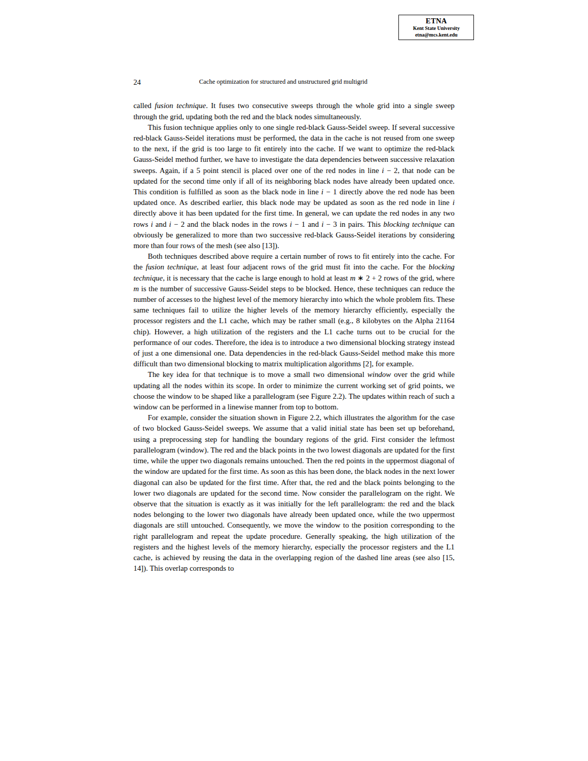ETNA
Kent State University
etna@mcs.kent.edu
24 Cache optimization for structured and unstructured grid multigrid
called fusion technique. It fuses two consecutive sweeps through the whole grid into a single sweep through the grid, updating both the red and the black nodes simultaneously.
This fusion technique applies only to one single red-black Gauss-Seidel sweep. If several successive red-black Gauss-Seidel iterations must be performed, the data in the cache is not reused from one sweep to the next, if the grid is too large to fit entirely into the cache. If we want to optimize the red-black Gauss-Seidel method further, we have to investigate the data dependencies between successive relaxation sweeps. Again, if a 5 point stencil is placed over one of the red nodes in line i − 2, that node can be updated for the second time only if all of its neighboring black nodes have already been updated once. This condition is fulfilled as soon as the black node in line i − 1 directly above the red node has been updated once. As described earlier, this black node may be updated as soon as the red node in line i directly above it has been updated for the first time. In general, we can update the red nodes in any two rows i and i − 2 and the black nodes in the rows i − 1 and i − 3 in pairs. This blocking technique can obviously be generalized to more than two successive red-black Gauss-Seidel iterations by considering more than four rows of the mesh (see also [13]).
Both techniques described above require a certain number of rows to fit entirely into the cache. For the fusion technique, at least four adjacent rows of the grid must fit into the cache. For the blocking technique, it is necessary that the cache is large enough to hold at least m ∗ 2 + 2 rows of the grid, where m is the number of successive Gauss-Seidel steps to be blocked. Hence, these techniques can reduce the number of accesses to the highest level of the memory hierarchy into which the whole problem fits. These same techniques fail to utilize the higher levels of the memory hierarchy efficiently, especially the processor registers and the L1 cache, which may be rather small (e.g., 8 kilobytes on the Alpha 21164 chip). However, a high utilization of the registers and the L1 cache turns out to be crucial for the performance of our codes. Therefore, the idea is to introduce a two dimensional blocking strategy instead of just a one dimensional one. Data dependencies in the red-black Gauss-Seidel method make this more difficult than two dimensional blocking to matrix multiplication algorithms [2], for example.
The key idea for that technique is to move a small two dimensional window over the grid while updating all the nodes within its scope. In order to minimize the current working set of grid points, we choose the window to be shaped like a parallelogram (see Figure 2.2). The updates within reach of such a window can be performed in a linewise manner from top to bottom.
For example, consider the situation shown in Figure 2.2, which illustrates the algorithm for the case of two blocked Gauss-Seidel sweeps. We assume that a valid initial state has been set up beforehand, using a preprocessing step for handling the boundary regions of the grid. First consider the leftmost parallelogram (window). The red and the black points in the two lowest diagonals are updated for the first time, while the upper two diagonals remains untouched. Then the red points in the uppermost diagonal of the window are updated for the first time. As soon as this has been done, the black nodes in the next lower diagonal can also be updated for the first time. After that, the red and the black points belonging to the lower two diagonals are updated for the second time. Now consider the parallelogram on the right. We observe that the situation is exactly as it was initially for the left parallelogram: the red and the black nodes belonging to the lower two diagonals have already been updated once, while the two uppermost diagonals are still untouched. Consequently, we move the window to the position corresponding to the right parallelogram and repeat the update procedure. Generally speaking, the high utilization of the registers and the highest levels of the memory hierarchy, especially the processor registers and the L1 cache, is achieved by reusing the data in the overlapping region of the dashed line areas (see also [15, 14]). This overlap corresponds to